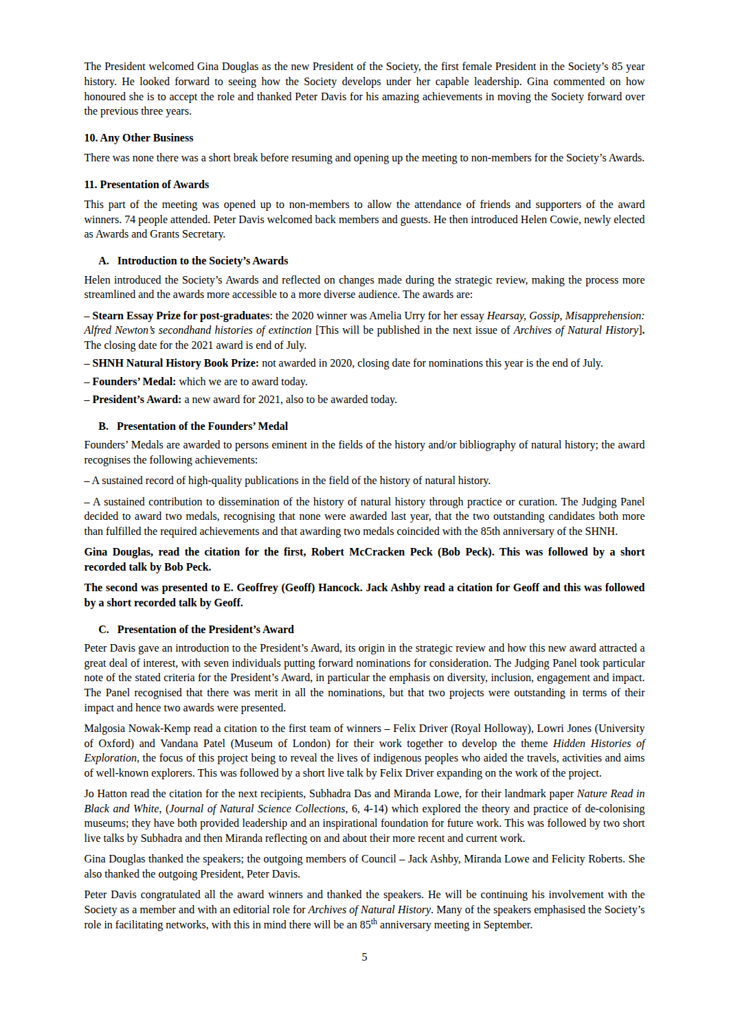The President welcomed Gina Douglas as the new President of the Society, the first female President in the Society’s 85 year history. He looked forward to seeing how the Society develops under her capable leadership. Gina commented on how honoured she is to accept the role and thanked Peter Davis for his amazing achievements in moving the Society forward over the previous three years.
10. Any Other Business
There was none there was a short break before resuming and opening up the meeting to non-members for the Society’s Awards.
11. Presentation of Awards
This part of the meeting was opened up to non-members to allow the attendance of friends and supporters of the award winners. 74 people attended. Peter Davis welcomed back members and guests. He then introduced Helen Cowie, newly elected as Awards and Grants Secretary.
A. Introduction to the Society’s Awards
Helen introduced the Society’s Awards and reflected on changes made during the strategic review, making the process more streamlined and the awards more accessible to a more diverse audience. The awards are:
– Stearn Essay Prize for post-graduates: the 2020 winner was Amelia Urry for her essay Hearsay, Gossip, Misapprehension: Alfred Newton’s secondhand histories of extinction [This will be published in the next issue of Archives of Natural History]. The closing date for the 2021 award is end of July.
– SHNH Natural History Book Prize: not awarded in 2020, closing date for nominations this year is the end of July.
– Founders’ Medal: which we are to award today.
– President’s Award: a new award for 2021, also to be awarded today.
B. Presentation of the Founders’ Medal
Founders’ Medals are awarded to persons eminent in the fields of the history and/or bibliography of natural history; the award recognises the following achievements:
– A sustained record of high-quality publications in the field of the history of natural history.
– A sustained contribution to dissemination of the history of natural history through practice or curation. The Judging Panel decided to award two medals, recognising that none were awarded last year, that the two outstanding candidates both more than fulfilled the required achievements and that awarding two medals coincided with the 85th anniversary of the SHNH.
Gina Douglas, read the citation for the first, Robert McCracken Peck (Bob Peck). This was followed by a short recorded talk by Bob Peck.
The second was presented to E. Geoffrey (Geoff) Hancock. Jack Ashby read a citation for Geoff and this was followed by a short recorded talk by Geoff.
C. Presentation of the President’s Award
Peter Davis gave an introduction to the President’s Award, its origin in the strategic review and how this new award attracted a great deal of interest, with seven individuals putting forward nominations for consideration. The Judging Panel took particular note of the stated criteria for the President’s Award, in particular the emphasis on diversity, inclusion, engagement and impact. The Panel recognised that there was merit in all the nominations, but that two projects were outstanding in terms of their impact and hence two awards were presented.
Malgosia Nowak-Kemp read a citation to the first team of winners – Felix Driver (Royal Holloway), Lowri Jones (University of Oxford) and Vandana Patel (Museum of London) for their work together to develop the theme Hidden Histories of Exploration, the focus of this project being to reveal the lives of indigenous peoples who aided the travels, activities and aims of well-known explorers. This was followed by a short live talk by Felix Driver expanding on the work of the project.
Jo Hatton read the citation for the next recipients, Subhadra Das and Miranda Lowe, for their landmark paper Nature Read in Black and White, (Journal of Natural Science Collections, 6, 4-14) which explored the theory and practice of de-colonising museums; they have both provided leadership and an inspirational foundation for future work. This was followed by two short live talks by Subhadra and then Miranda reflecting on and about their more recent and current work.
Gina Douglas thanked the speakers; the outgoing members of Council – Jack Ashby, Miranda Lowe and Felicity Roberts. She also thanked the outgoing President, Peter Davis.
Peter Davis congratulated all the award winners and thanked the speakers. He will be continuing his involvement with the Society as a member and with an editorial role for Archives of Natural History. Many of the speakers emphasised the Society’s role in facilitating networks, with this in mind there will be an 85th anniversary meeting in September.
5